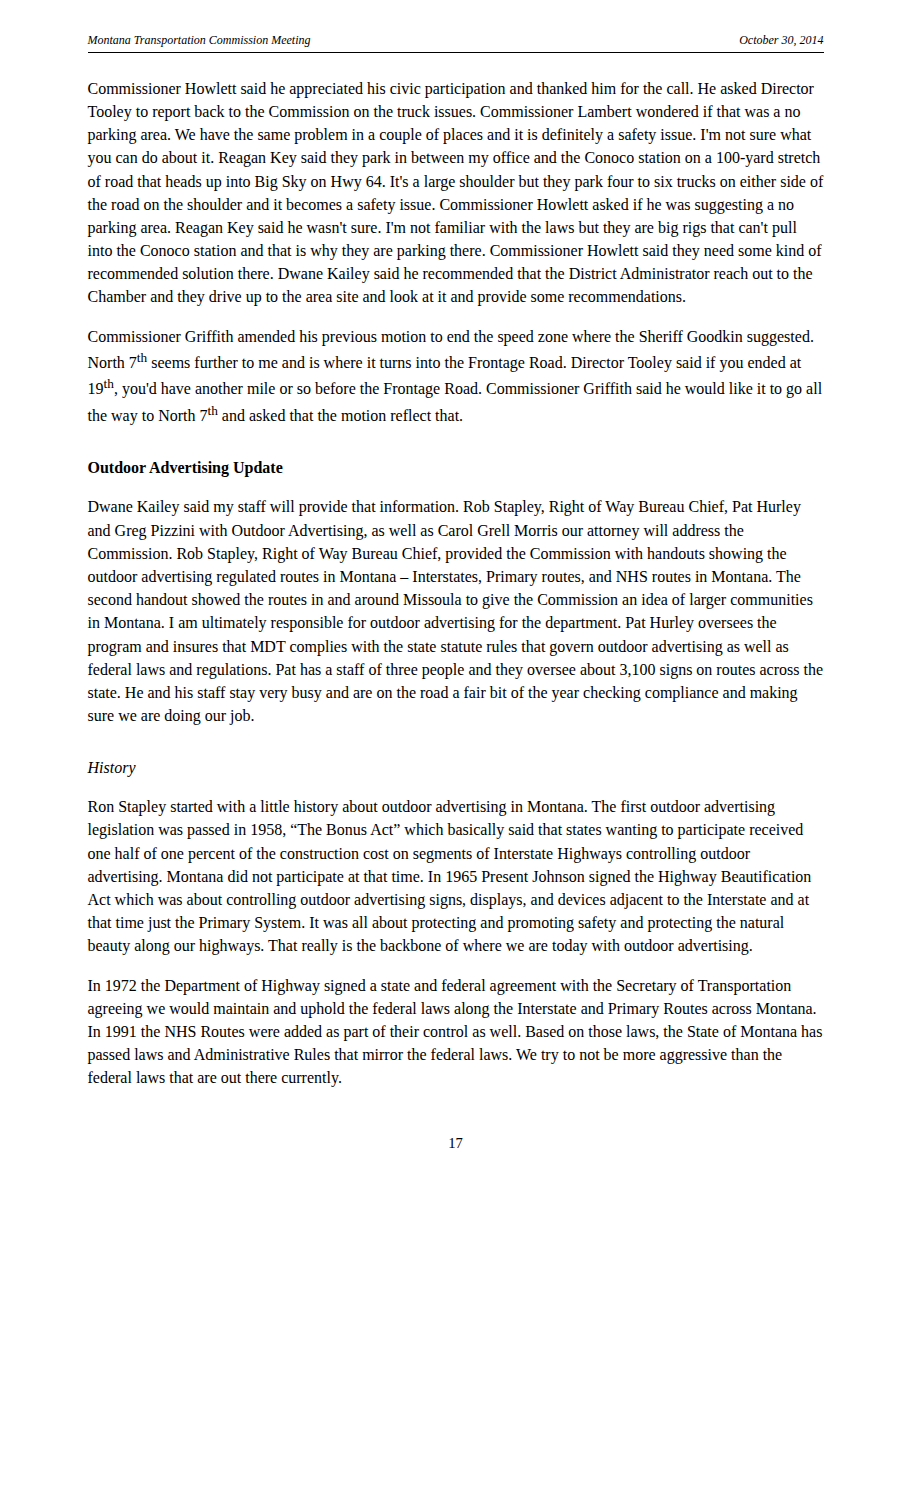Montana Transportation Commission Meeting October 30, 2014
Commissioner Howlett said he appreciated his civic participation and thanked him for the call. He asked Director Tooley to report back to the Commission on the truck issues. Commissioner Lambert wondered if that was a no parking area. We have the same problem in a couple of places and it is definitely a safety issue. I'm not sure what you can do about it. Reagan Key said they park in between my office and the Conoco station on a 100-yard stretch of road that heads up into Big Sky on Hwy 64. It's a large shoulder but they park four to six trucks on either side of the road on the shoulder and it becomes a safety issue. Commissioner Howlett asked if he was suggesting a no parking area. Reagan Key said he wasn't sure. I'm not familiar with the laws but they are big rigs that can't pull into the Conoco station and that is why they are parking there. Commissioner Howlett said they need some kind of recommended solution there. Dwane Kailey said he recommended that the District Administrator reach out to the Chamber and they drive up to the area site and look at it and provide some recommendations.
Commissioner Griffith amended his previous motion to end the speed zone where the Sheriff Goodkin suggested. North 7th seems further to me and is where it turns into the Frontage Road. Director Tooley said if you ended at 19th, you'd have another mile or so before the Frontage Road. Commissioner Griffith said he would like it to go all the way to North 7th and asked that the motion reflect that.
Outdoor Advertising Update
Dwane Kailey said my staff will provide that information. Rob Stapley, Right of Way Bureau Chief, Pat Hurley and Greg Pizzini with Outdoor Advertising, as well as Carol Grell Morris our attorney will address the Commission. Rob Stapley, Right of Way Bureau Chief, provided the Commission with handouts showing the outdoor advertising regulated routes in Montana – Interstates, Primary routes, and NHS routes in Montana. The second handout showed the routes in and around Missoula to give the Commission an idea of larger communities in Montana. I am ultimately responsible for outdoor advertising for the department. Pat Hurley oversees the program and insures that MDT complies with the state statute rules that govern outdoor advertising as well as federal laws and regulations. Pat has a staff of three people and they oversee about 3,100 signs on routes across the state. He and his staff stay very busy and are on the road a fair bit of the year checking compliance and making sure we are doing our job.
History
Ron Stapley started with a little history about outdoor advertising in Montana. The first outdoor advertising legislation was passed in 1958, “The Bonus Act” which basically said that states wanting to participate received one half of one percent of the construction cost on segments of Interstate Highways controlling outdoor advertising. Montana did not participate at that time. In 1965 Present Johnson signed the Highway Beautification Act which was about controlling outdoor advertising signs, displays, and devices adjacent to the Interstate and at that time just the Primary System. It was all about protecting and promoting safety and protecting the natural beauty along our highways. That really is the backbone of where we are today with outdoor advertising.
In 1972 the Department of Highway signed a state and federal agreement with the Secretary of Transportation agreeing we would maintain and uphold the federal laws along the Interstate and Primary Routes across Montana. In 1991 the NHS Routes were added as part of their control as well. Based on those laws, the State of Montana has passed laws and Administrative Rules that mirror the federal laws. We try to not be more aggressive than the federal laws that are out there currently.
17